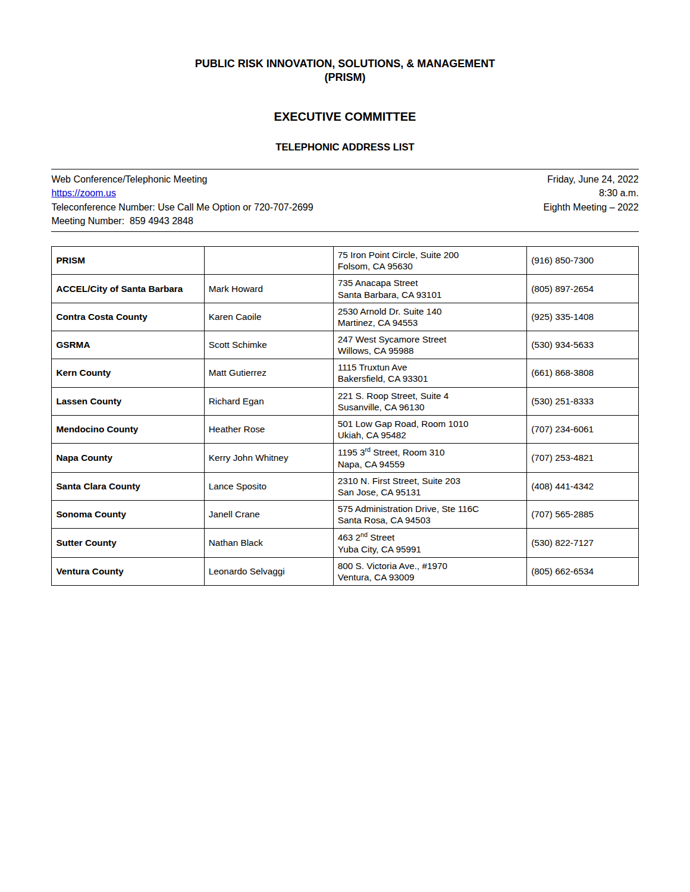PUBLIC RISK INNOVATION, SOLUTIONS, & MANAGEMENT
(PRISM)
EXECUTIVE COMMITTEE
TELEPHONIC ADDRESS LIST
Web Conference/Telephonic Meeting
Friday, June 24, 2022
https://zoom.us
8:30 a.m.
Teleconference Number: Use Call Me Option or 720-707-2699
Eighth Meeting – 2022
Meeting Number: 859 4943 2848
| PRISM | | 75 Iron Point Circle, Suite 200 Folsom, CA 95630 | (916) 850-7300 |
| ACCEL/City of Santa Barbara | Mark Howard | 735 Anacapa Street Santa Barbara, CA 93101 | (805) 897-2654 |
| Contra Costa County | Karen Caoile | 2530 Arnold Dr. Suite 140 Martinez, CA 94553 | (925) 335-1408 |
| GSRMA | Scott Schimke | 247 West Sycamore Street Willows, CA 95988 | (530) 934-5633 |
| Kern County | Matt Gutierrez | 1115 Truxtun Ave Bakersfield, CA 93301 | (661) 868-3808 |
| Lassen County | Richard Egan | 221 S. Roop Street, Suite 4 Susanville, CA 96130 | (530) 251-8333 |
| Mendocino County | Heather Rose | 501 Low Gap Road, Room 1010 Ukiah, CA 95482 | (707) 234-6061 |
| Napa County | Kerry John Whitney | 1195 3 rd Street, Room 310 Napa, CA 94559 | (707) 253-4821 |
| Santa Clara County | Lance Sposito | 2310 N. First Street, Suite 203 San Jose, CA 95131 | (408) 441-4342 |
| Sonoma County | Janell Crane | 575 Administration Drive, Ste 116C Santa Rosa, CA 94503 | (707) 565-2885 |
| Sutter County | Nathan Black | 463 2 nd Street Yuba City, CA 95991 | (530) 822-7127 |
| Ventura County | Leonardo Selvaggi | 800 S. Victoria Ave., #1970 Ventura, CA 93009 | (805) 662-6534 |